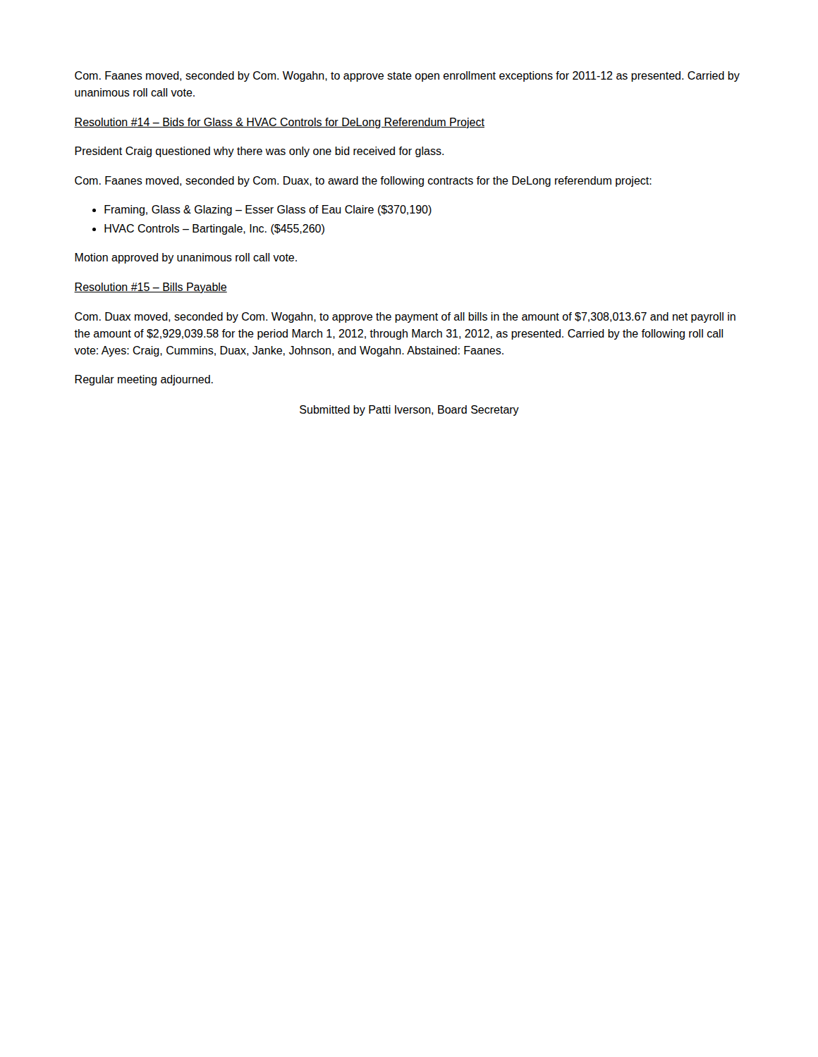Com. Faanes moved, seconded by Com. Wogahn, to approve state open enrollment exceptions for 2011-12 as presented. Carried by unanimous roll call vote.
Resolution #14 – Bids for Glass & HVAC Controls for DeLong Referendum Project
President Craig questioned why there was only one bid received for glass.
Com. Faanes moved, seconded by Com. Duax, to award the following contracts for the DeLong referendum project:
Framing, Glass & Glazing – Esser Glass of Eau Claire ($370,190)
HVAC Controls – Bartingale, Inc. ($455,260)
Motion approved by unanimous roll call vote.
Resolution #15 – Bills Payable
Com. Duax moved, seconded by Com. Wogahn, to approve the payment of all bills in the amount of $7,308,013.67 and net payroll in the amount of $2,929,039.58 for the period March 1, 2012, through March 31, 2012, as presented. Carried by the following roll call vote: Ayes: Craig, Cummins, Duax, Janke, Johnson, and Wogahn. Abstained: Faanes.
Regular meeting adjourned.
Submitted by Patti Iverson, Board Secretary